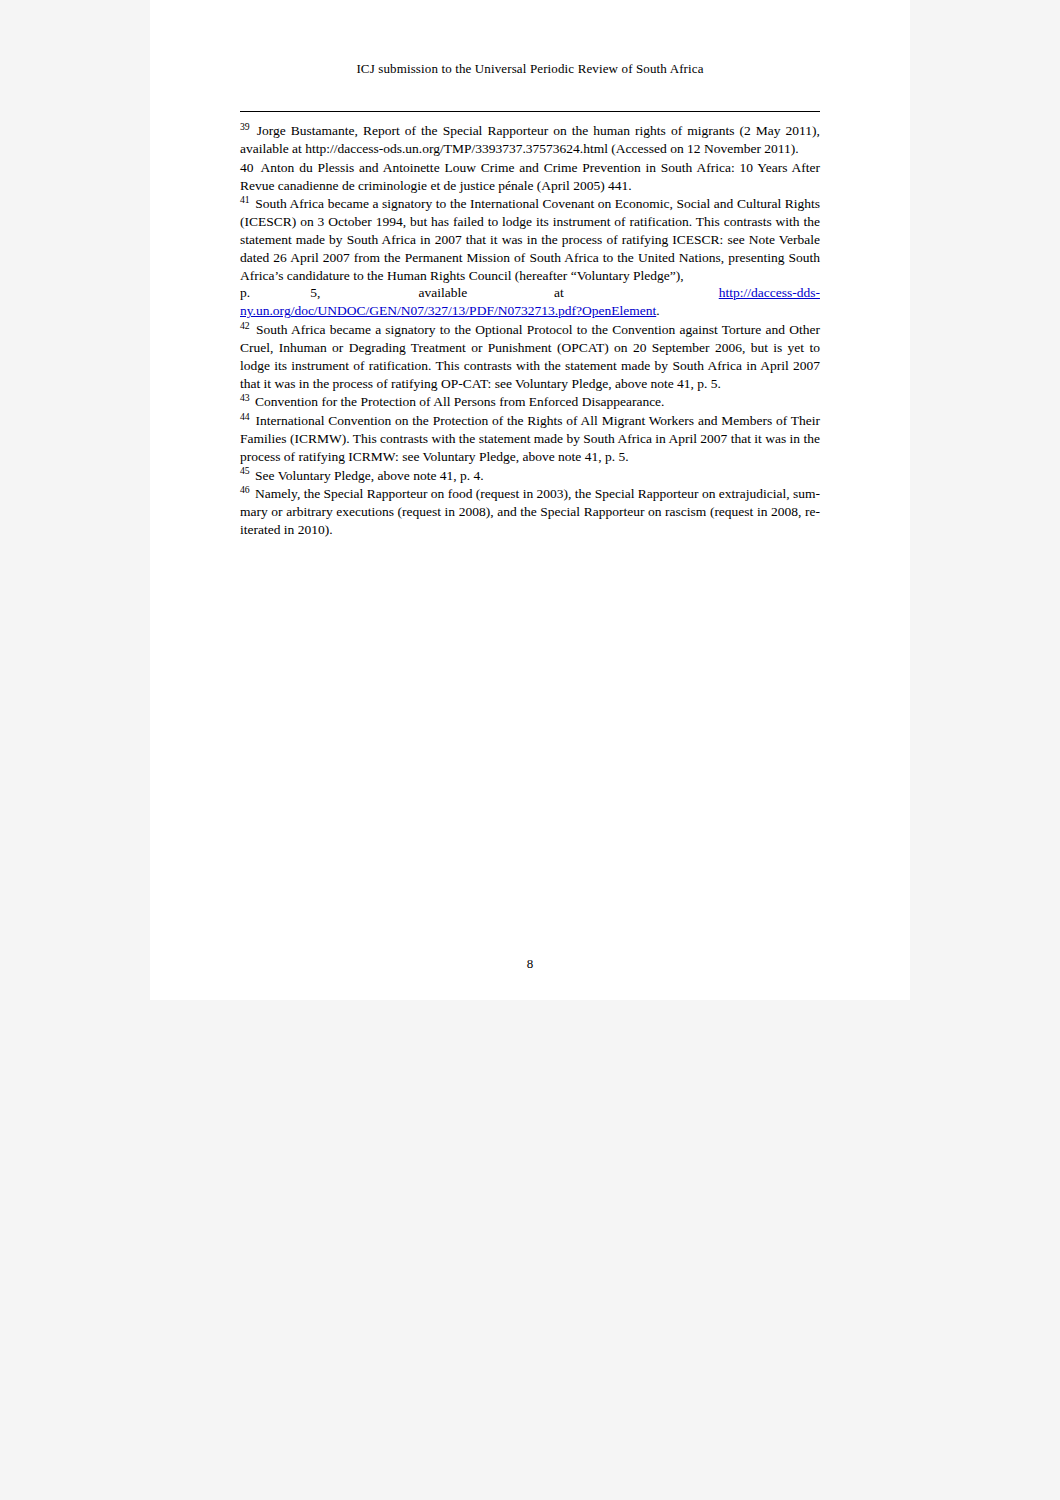ICJ submission to the Universal Periodic Review of South Africa
39 Jorge Bustamante, Report of the Special Rapporteur on the human rights of migrants (2 May 2011), available at http://daccess-ods.un.org/TMP/3393737.37573624.html (Accessed on 12 November 2011).
40 Anton du Plessis and Antoinette Louw Crime and Crime Prevention in South Africa: 10 Years After Revue canadienne de criminologie et de justice pénale (April 2005) 441.
41 South Africa became a signatory to the International Covenant on Economic, Social and Cultural Rights (ICESCR) on 3 October 1994, but has failed to lodge its instrument of ratification. This contrasts with the statement made by South Africa in 2007 that it was in the process of ratifying ICESCR: see Note Verbale dated 26 April 2007 from the Permanent Mission of South Africa to the United Nations, presenting South Africa’s candidature to the Human Rights Council (hereafter “Voluntary Pledge”), p. 5, available at http://daccess-dds- ny.un.org/doc/UNDOC/GEN/N07/327/13/PDF/N0732713.pdf?OpenElement.
42 South Africa became a signatory to the Optional Protocol to the Convention against Torture and Other Cruel, Inhuman or Degrading Treatment or Punishment (OPCAT) on 20 September 2006, but is yet to lodge its instrument of ratification. This contrasts with the statement made by South Africa in April 2007 that it was in the process of ratifying OP-CAT: see Voluntary Pledge, above note 41, p. 5.
43 Convention for the Protection of All Persons from Enforced Disappearance.
44 International Convention on the Protection of the Rights of All Migrant Workers and Members of Their Families (ICRMW). This contrasts with the statement made by South Africa in April 2007 that it was in the process of ratifying ICRMW: see Voluntary Pledge, above note 41, p. 5.
45 See Voluntary Pledge, above note 41, p. 4.
46 Namely, the Special Rapporteur on food (request in 2003), the Special Rapporteur on extrajudicial, summary or arbitrary executions (request in 2008), and the Special Rapporteur on rascism (request in 2008, reiterated in 2010).
8